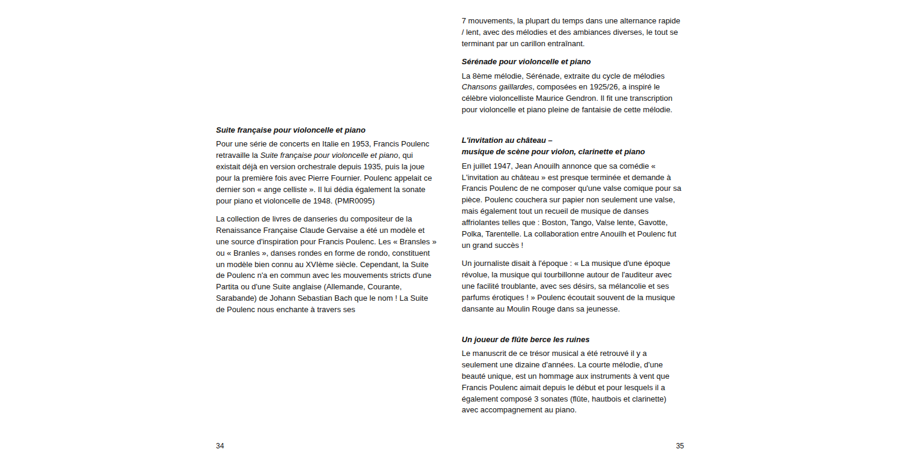Suite française pour violoncelle et piano
Pour une série de concerts en Italie en 1953, Francis Poulenc retravaille la Suite française pour violoncelle et piano, qui existait déjà en version orchestrale depuis 1935, puis la joue pour la première fois avec Pierre Fournier. Poulenc appelait ce dernier son « ange celliste ». Il lui dédia également la sonate pour piano et violoncelle de 1948. (PMR0095)
La collection de livres de danseries du compositeur de la Renaissance Française Claude Gervaise a été un modèle et une source d'inspiration pour Francis Poulenc. Les « Bransles » ou « Branles », danses rondes en forme de rondo, constituent un modèle bien connu au XVIème siècle. Cependant, la Suite de Poulenc n'a en commun avec les mouvements stricts d'une Partita ou d'une Suite anglaise (Allemande, Courante, Sarabande) de Johann Sebastian Bach que le nom ! La Suite de Poulenc nous enchante à travers ses
34
7 mouvements, la plupart du temps dans une alternance rapide / lent, avec des mélodies et des ambiances diverses, le tout se terminant par un carillon entraînant.
Sérénade pour violoncelle et piano
La 8ème mélodie, Sérénade, extraite du cycle de mélodies Chansons gaillardes, composées en 1925/26, a inspiré le célèbre violoncelliste Maurice Gendron. Il fit une transcription pour violoncelle et piano pleine de fantaisie de cette mélodie.
L'invitation au château –
musique de scène pour violon, clarinette et piano
En juillet 1947, Jean Anouilh annonce que sa comédie « L'invitation au château » est presque terminée et demande à Francis Poulenc de ne composer qu'une valse comique pour sa pièce. Poulenc couchera sur papier non seulement une valse, mais également tout un recueil de musique de danses affriolantes telles que : Boston, Tango, Valse lente, Gavotte, Polka, Tarentelle. La collaboration entre Anouilh et Poulenc fut un grand succès !
Un journaliste disait à l'époque : « La musique d'une époque révolue, la musique qui tourbillonne autour de l'auditeur avec une facilité troublante, avec ses désirs, sa mélancolie et ses parfums érotiques ! » Poulenc écoutait souvent de la musique dansante au Moulin Rouge dans sa jeunesse.
Un joueur de flûte berce les ruines
Le manuscrit de ce trésor musical a été retrouvé il y a seulement une dizaine d'années. La courte mélodie, d'une beauté unique, est un hommage aux instruments à vent que Francis Poulenc aimait depuis le début et pour lesquels il a également composé 3 sonates (flûte, hautbois et clarinette) avec accompagnement au piano.
35